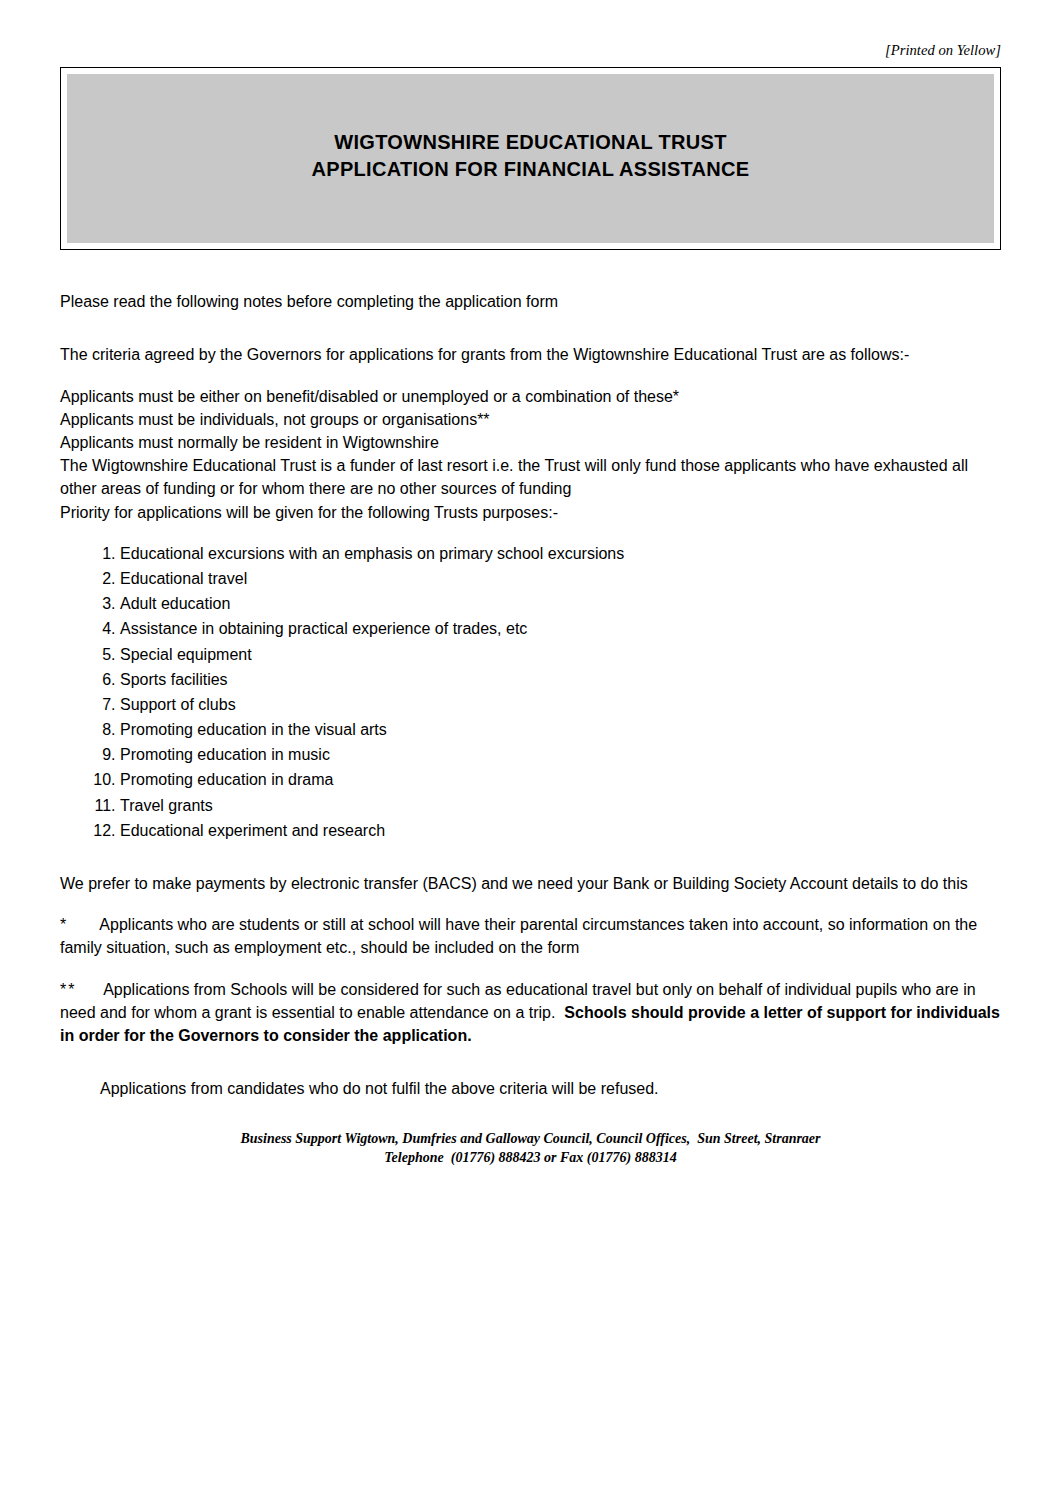[Printed on Yellow]
WIGTOWNSHIRE EDUCATIONAL TRUST
APPLICATION FOR FINANCIAL ASSISTANCE
Please read the following notes before completing the application form
The criteria agreed by the Governors for applications for grants from the Wigtownshire Educational Trust are as follows:-
Applicants must be either on benefit/disabled or unemployed or a combination of these*
Applicants must be individuals, not groups or organisations**
Applicants must normally be resident in Wigtownshire
The Wigtownshire Educational Trust is a funder of last resort i.e. the Trust will only fund those applicants who have exhausted all other areas of funding or for whom there are no other sources of funding
Priority for applications will be given for the following Trusts purposes:-
Educational excursions with an emphasis on primary school excursions
Educational travel
Adult education
Assistance in obtaining practical experience of trades, etc
Special equipment
Sports facilities
Support of clubs
Promoting education in the visual arts
Promoting education in music
Promoting education in drama
Travel grants
Educational experiment and research
We prefer to make payments by electronic transfer (BACS) and we need your Bank or Building Society Account details to do this
* Applicants who are students or still at school will have their parental circumstances taken into account, so information on the family situation, such as employment etc., should be included on the form
** Applications from Schools will be considered for such as educational travel but only on behalf of individual pupils who are in need and for whom a grant is essential to enable attendance on a trip. Schools should provide a letter of support for individuals in order for the Governors to consider the application.
Applications from candidates who do not fulfil the above criteria will be refused.
Business Support Wigtown, Dumfries and Galloway Council, Council Offices, Sun Street, Stranraer
Telephone (01776) 888423 or Fax (01776) 888314